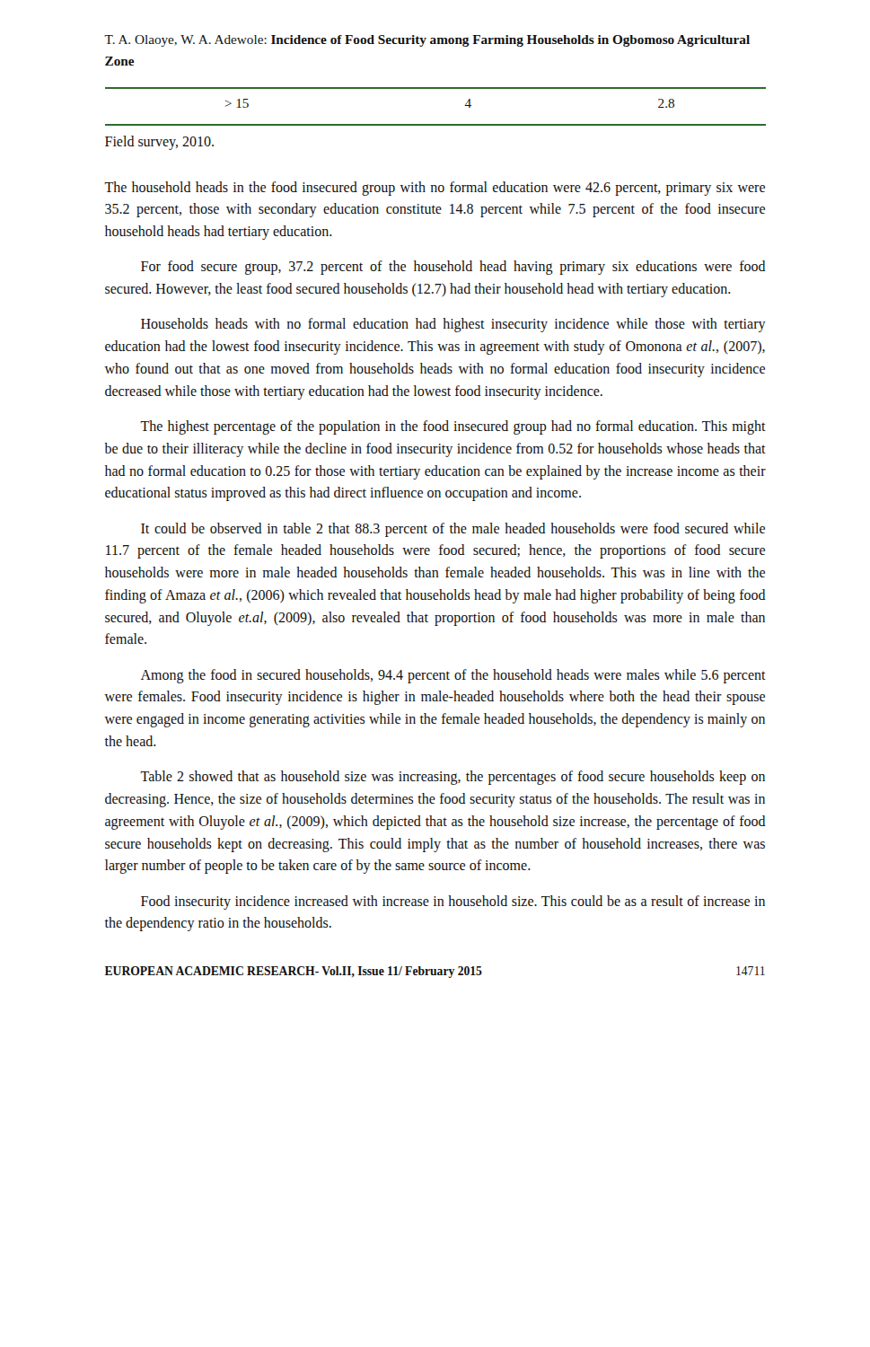T. A. Olaoye, W. A. Adewole: Incidence of Food Security among Farming Households in Ogbomoso Agricultural Zone
| > 15 | 4 | 2.8 |
Field survey, 2010.
The household heads in the food insecured group with no formal education were 42.6 percent, primary six were 35.2 percent, those with secondary education constitute 14.8 percent while 7.5 percent of the food insecure household heads had tertiary education.
For food secure group, 37.2 percent of the household head having primary six educations were food secured. However, the least food secured households (12.7) had their household head with tertiary education.
Households heads with no formal education had highest insecurity incidence while those with tertiary education had the lowest food insecurity incidence. This was in agreement with study of Omonona et al., (2007), who found out that as one moved from households heads with no formal education food insecurity incidence decreased while those with tertiary education had the lowest food insecurity incidence.
The highest percentage of the population in the food insecured group had no formal education. This might be due to their illiteracy while the decline in food insecurity incidence from 0.52 for households whose heads that had no formal education to 0.25 for those with tertiary education can be explained by the increase income as their educational status improved as this had direct influence on occupation and income.
It could be observed in table 2 that 88.3 percent of the male headed households were food secured while 11.7 percent of the female headed households were food secured; hence, the proportions of food secure households were more in male headed households than female headed households. This was in line with the finding of Amaza et al., (2006) which revealed that households head by male had higher probability of being food secured, and Oluyole et.al, (2009), also revealed that proportion of food households was more in male than female.
Among the food in secured households, 94.4 percent of the household heads were males while 5.6 percent were females. Food insecurity incidence is higher in male-headed households where both the head their spouse were engaged in income generating activities while in the female headed households, the dependency is mainly on the head.
Table 2 showed that as household size was increasing, the percentages of food secure households keep on decreasing. Hence, the size of households determines the food security status of the households. The result was in agreement with Oluyole et al., (2009), which depicted that as the household size increase, the percentage of food secure households kept on decreasing. This could imply that as the number of household increases, there was larger number of people to be taken care of by the same source of income.
Food insecurity incidence increased with increase in household size. This could be as a result of increase in the dependency ratio in the households.
EUROPEAN ACADEMIC RESEARCH- Vol.II, Issue 11/ February 2015 14711